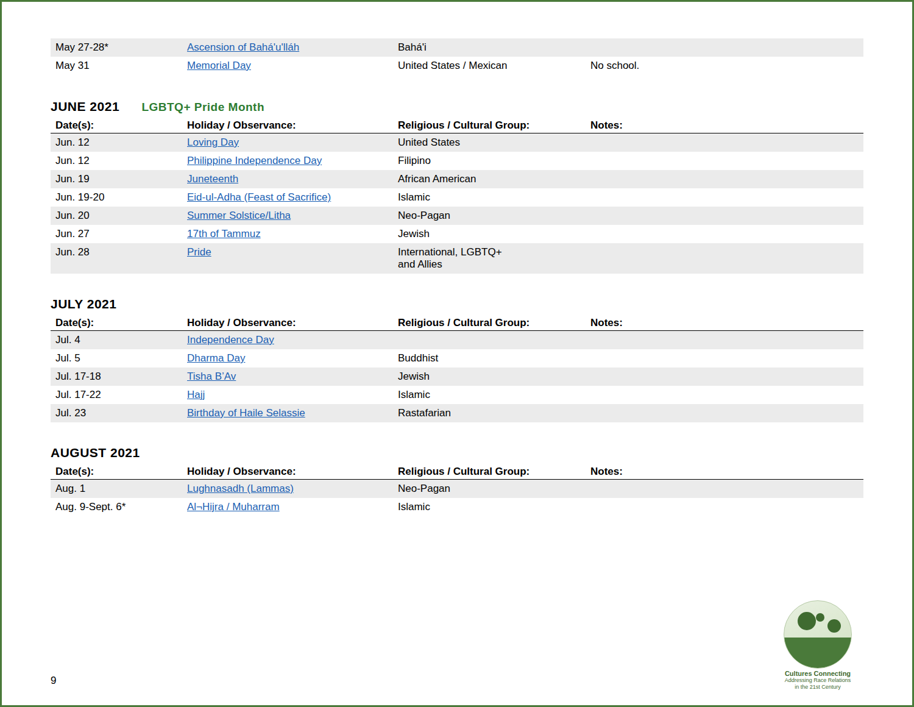| May 27-28* | Ascension of Bahá'u'lláh | Bahá'i | |
| May 31 | Memorial Day | United States / Mexican | No school. |
JUNE 2021 LGBTQ+ Pride Month
| Date(s): | Holiday / Observance: | Religious / Cultural Group: | Notes: |
| Jun. 12 | Loving Day | United States | |
| Jun. 12 | Philippine Independence Day | Filipino | |
| Jun. 19 | Juneteenth | African American | |
| Jun. 19-20 | Eid-ul-Adha (Feast of Sacrifice) | Islamic | |
| Jun. 20 | Summer Solstice/Litha | Neo-Pagan | |
| Jun. 27 | 17th of Tammuz | Jewish | |
| Jun. 28 | Pride | International, LGBTQ+ and Allies | |
JULY 2021
| Date(s): | Holiday / Observance: | Religious / Cultural Group: | Notes: |
| Jul. 4 | Independence Day | | |
| Jul. 5 | Dharma Day | Buddhist | |
| Jul. 17-18 | Tisha B’Av | Jewish | |
| Jul. 17-22 | Hajj | Islamic | |
| Jul. 23 | Birthday of Haile Selassie | Rastafarian | |
AUGUST 2021
| Date(s): | Holiday / Observance: | Religious / Cultural Group: | Notes: |
| Aug. 1 | Lughnasadh (Lammas) | Neo-Pagan | |
| Aug. 9-Sept. 6* | Al¬Hijra / Muharram | Islamic | |
9
Cultures Connecting
Addressing Race Relations
in the 21st Century